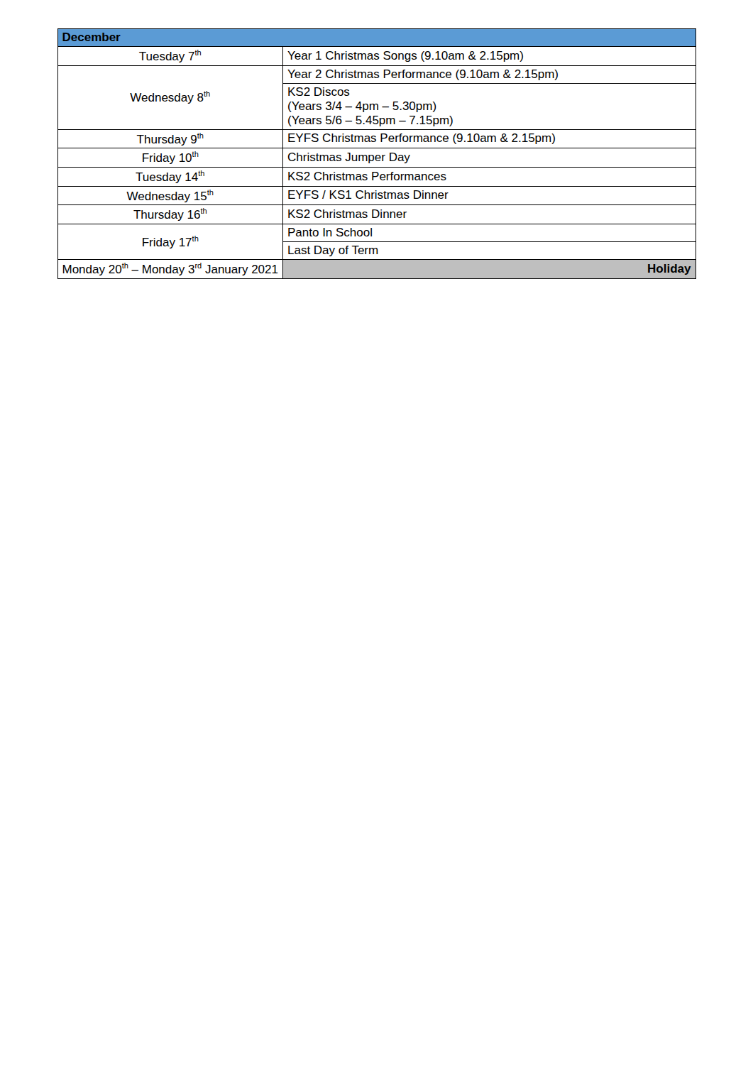| December |
| Tuesday 7 th | Year 1 Christmas Songs (9.10am & 2.15pm) |
| Wednesday 8 th | Year 2 Christmas Performance (9.10am & 2.15pm) |
| KS2 Discos (Years 3/4 – 4pm – 5.30pm) (Years 5/6 – 5.45pm – 7.15pm) |
| Thursday 9 th | EYFS Christmas Performance (9.10am & 2.15pm) |
| Friday 10 th | Christmas Jumper Day |
| Tuesday 14 th | KS2 Christmas Performances |
| Wednesday 15 th | EYFS / KS1 Christmas Dinner |
| Thursday 16 th | KS2 Christmas Dinner |
| Friday 17 th | Panto In School |
| Last Day of Term |
| Monday 20 th – Monday 3 rd January 2021 | Holiday |